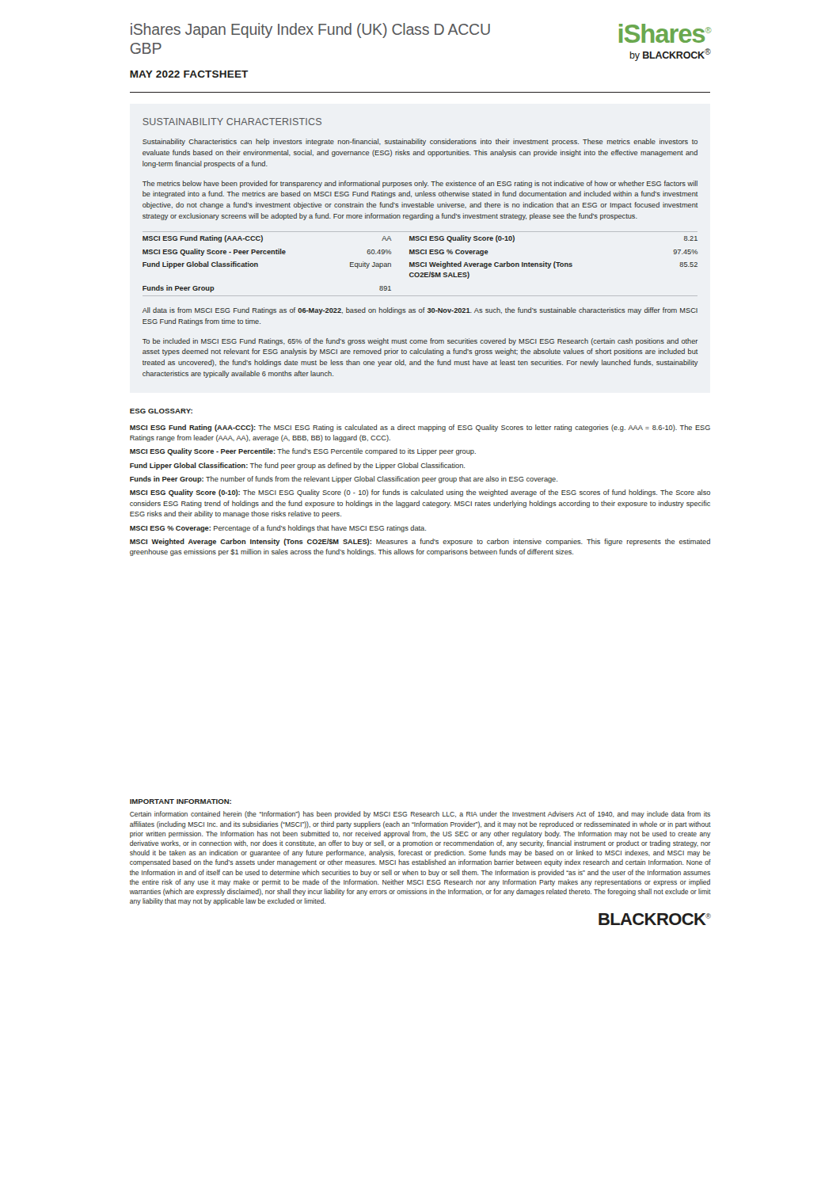iShares Japan Equity Index Fund (UK) Class D ACCU GBP
MAY 2022 FACTSHEET
iShares®
by BLACKROCK®
SUSTAINABILITY CHARACTERISTICS
Sustainability Characteristics can help investors integrate non-financial, sustainability considerations into their investment process. These metrics enable investors to evaluate funds based on their environmental, social, and governance (ESG) risks and opportunities. This analysis can provide insight into the effective management and long-term financial prospects of a fund.
The metrics below have been provided for transparency and informational purposes only. The existence of an ESG rating is not indicative of how or whether ESG factors will be integrated into a fund. The metrics are based on MSCI ESG Fund Ratings and, unless otherwise stated in fund documentation and included within a fund’s investment objective, do not change a fund’s investment objective or constrain the fund’s investable universe, and there is no indication that an ESG or Impact focused investment strategy or exclusionary screens will be adopted by a fund. For more information regarding a fund's investment strategy, please see the fund's prospectus.
| MSCI ESG Fund Rating (AAA-CCC) | AA | MSCI ESG Quality Score (0-10) | 8.21 |
| MSCI ESG Quality Score - Peer Percentile | 60.49% | MSCI ESG % Coverage | 97.45% |
| Fund Lipper Global Classification | Equity Japan | MSCI Weighted Average Carbon Intensity (Tons CO2E/$M SALES) | 85.52 |
| Funds in Peer Group | 891 | | |
All data is from MSCI ESG Fund Ratings as of 06-May-2022, based on holdings as of 30-Nov-2021. As such, the fund’s sustainable characteristics may differ from MSCI ESG Fund Ratings from time to time.
To be included in MSCI ESG Fund Ratings, 65% of the fund’s gross weight must come from securities covered by MSCI ESG Research (certain cash positions and other asset types deemed not relevant for ESG analysis by MSCI are removed prior to calculating a fund’s gross weight; the absolute values of short positions are included but treated as uncovered), the fund’s holdings date must be less than one year old, and the fund must have at least ten securities. For newly launched funds, sustainability characteristics are typically available 6 months after launch.
ESG GLOSSARY:
MSCI ESG Fund Rating (AAA-CCC): The MSCI ESG Rating is calculated as a direct mapping of ESG Quality Scores to letter rating categories (e.g. AAA = 8.6-10). The ESG Ratings range from leader (AAA, AA), average (A, BBB, BB) to laggard (B, CCC).
MSCI ESG Quality Score - Peer Percentile: The fund’s ESG Percentile compared to its Lipper peer group.
Fund Lipper Global Classification: The fund peer group as defined by the Lipper Global Classification.
Funds in Peer Group: The number of funds from the relevant Lipper Global Classification peer group that are also in ESG coverage.
MSCI ESG Quality Score (0-10): The MSCI ESG Quality Score (0 - 10) for funds is calculated using the weighted average of the ESG scores of fund holdings. The Score also considers ESG Rating trend of holdings and the fund exposure to holdings in the laggard category. MSCI rates underlying holdings according to their exposure to industry specific ESG risks and their ability to manage those risks relative to peers.
MSCI ESG % Coverage: Percentage of a fund's holdings that have MSCI ESG ratings data.
MSCI Weighted Average Carbon Intensity (Tons CO2E/$M SALES): Measures a fund's exposure to carbon intensive companies. This figure represents the estimated greenhouse gas emissions per $1 million in sales across the fund’s holdings. This allows for comparisons between funds of different sizes.
IMPORTANT INFORMATION:
Certain information contained herein (the “Information”) has been provided by MSCI ESG Research LLC, a RIA under the Investment Advisers Act of 1940, and may include data from its affiliates (including MSCI Inc. and its subsidiaries (“MSCI”)), or third party suppliers (each an “Information Provider”), and it may not be reproduced or redisseminated in whole or in part without prior written permission. The Information has not been submitted to, nor received approval from, the US SEC or any other regulatory body. The Information may not be used to create any derivative works, or in connection with, nor does it constitute, an offer to buy or sell, or a promotion or recommendation of, any security, financial instrument or product or trading strategy, nor should it be taken as an indication or guarantee of any future performance, analysis, forecast or prediction. Some funds may be based on or linked to MSCI indexes, and MSCI may be compensated based on the fund’s assets under management or other measures. MSCI has established an information barrier between equity index research and certain Information. None of the Information in and of itself can be used to determine which securities to buy or sell or when to buy or sell them. The Information is provided “as is” and the user of the Information assumes the entire risk of any use it may make or permit to be made of the Information. Neither MSCI ESG Research nor any Information Party makes any representations or express or implied warranties (which are expressly disclaimed), nor shall they incur liability for any errors or omissions in the Information, or for any damages related thereto. The foregoing shall not exclude or limit any liability that may not by applicable law be excluded or limited.
BLACKROCK®